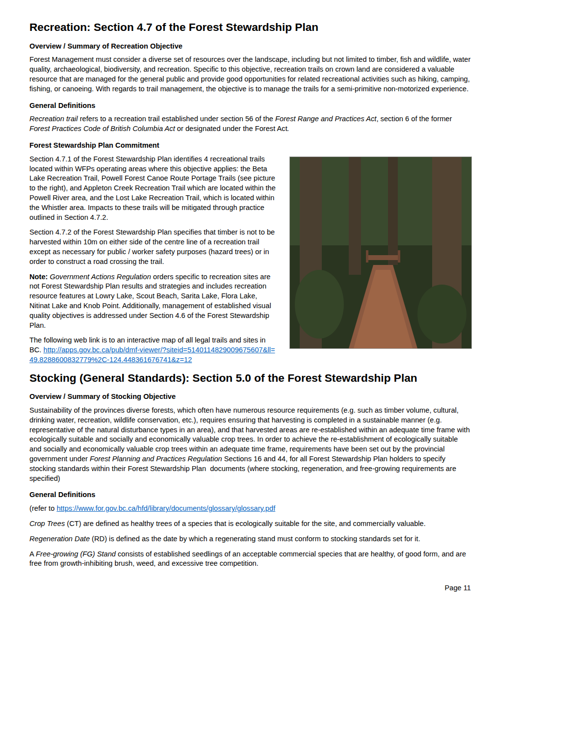Recreation: Section 4.7 of the Forest Stewardship Plan
Overview / Summary of Recreation Objective
Forest Management must consider a diverse set of resources over the landscape, including but not limited to timber, fish and wildlife, water quality, archaeological, biodiversity, and recreation. Specific to this objective, recreation trails on crown land are considered a valuable resource that are managed for the general public and provide good opportunities for related recreational activities such as hiking, camping, fishing, or canoeing. With regards to trail management, the objective is to manage the trails for a semi-primitive non-motorized experience.
General Definitions
Recreation trail refers to a recreation trail established under section 56 of the Forest Range and Practices Act, section 6 of the former Forest Practices Code of British Columbia Act or designated under the Forest Act.
Forest Stewardship Plan Commitment
Section 4.7.1 of the Forest Stewardship Plan identifies 4 recreational trails located within WFPs operating areas where this objective applies: the Beta Lake Recreation Trail, Powell Forest Canoe Route Portage Trails (see picture to the right), and Appleton Creek Recreation Trail which are located within the Powell River area, and the Lost Lake Recreation Trail, which is located within the Whistler area. Impacts to these trails will be mitigated through practice outlined in Section 4.7.2.
Section 4.7.2 of the Forest Stewardship Plan specifies that timber is not to be harvested within 10m on either side of the centre line of a recreation trail except as necessary for public / worker safety purposes (hazard trees) or in order to construct a road crossing the trail.
Note: Government Actions Regulation orders specific to recreation sites are not Forest Stewardship Plan results and strategies and includes recreation resource features at Lowry Lake, Scout Beach, Sarita Lake, Flora Lake, Nitinat Lake and Knob Point. Additionally, management of established visual quality objectives is addressed under Section 4.6 of the Forest Stewardship Plan.
The following web link is to an interactive map of all legal trails and sites in BC. http://apps.gov.bc.ca/pub/dmf-viewer/?siteid=5140114829009675607&ll=49.8288600832779%2C-124.448361676741&z=12
Stocking (General Standards): Section 5.0 of the Forest Stewardship Plan
Overview / Summary of Stocking Objective
Sustainability of the provinces diverse forests, which often have numerous resource requirements (e.g. such as timber volume, cultural, drinking water, recreation, wildlife conservation, etc.), requires ensuring that harvesting is completed in a sustainable manner (e.g. representative of the natural disturbance types in an area), and that harvested areas are re-established within an adequate time frame with ecologically suitable and socially and economically valuable crop trees. In order to achieve the re-establishment of ecologically suitable and socially and economically valuable crop trees within an adequate time frame, requirements have been set out by the provincial government under Forest Planning and Practices Regulation Sections 16 and 44, for all Forest Stewardship Plan holders to specify stocking standards within their Forest Stewardship Plan documents (where stocking, regeneration, and free-growing requirements are specified)
General Definitions
(refer to https://www.for.gov.bc.ca/hfd/library/documents/glossary/glossary.pdf
Crop Trees (CT) are defined as healthy trees of a species that is ecologically suitable for the site, and commercially valuable.
Regeneration Date (RD) is defined as the date by which a regenerating stand must conform to stocking standards set for it.
A Free-growing (FG) Stand consists of established seedlings of an acceptable commercial species that are healthy, of good form, and are free from growth-inhibiting brush, weed, and excessive tree competition.
Page 11